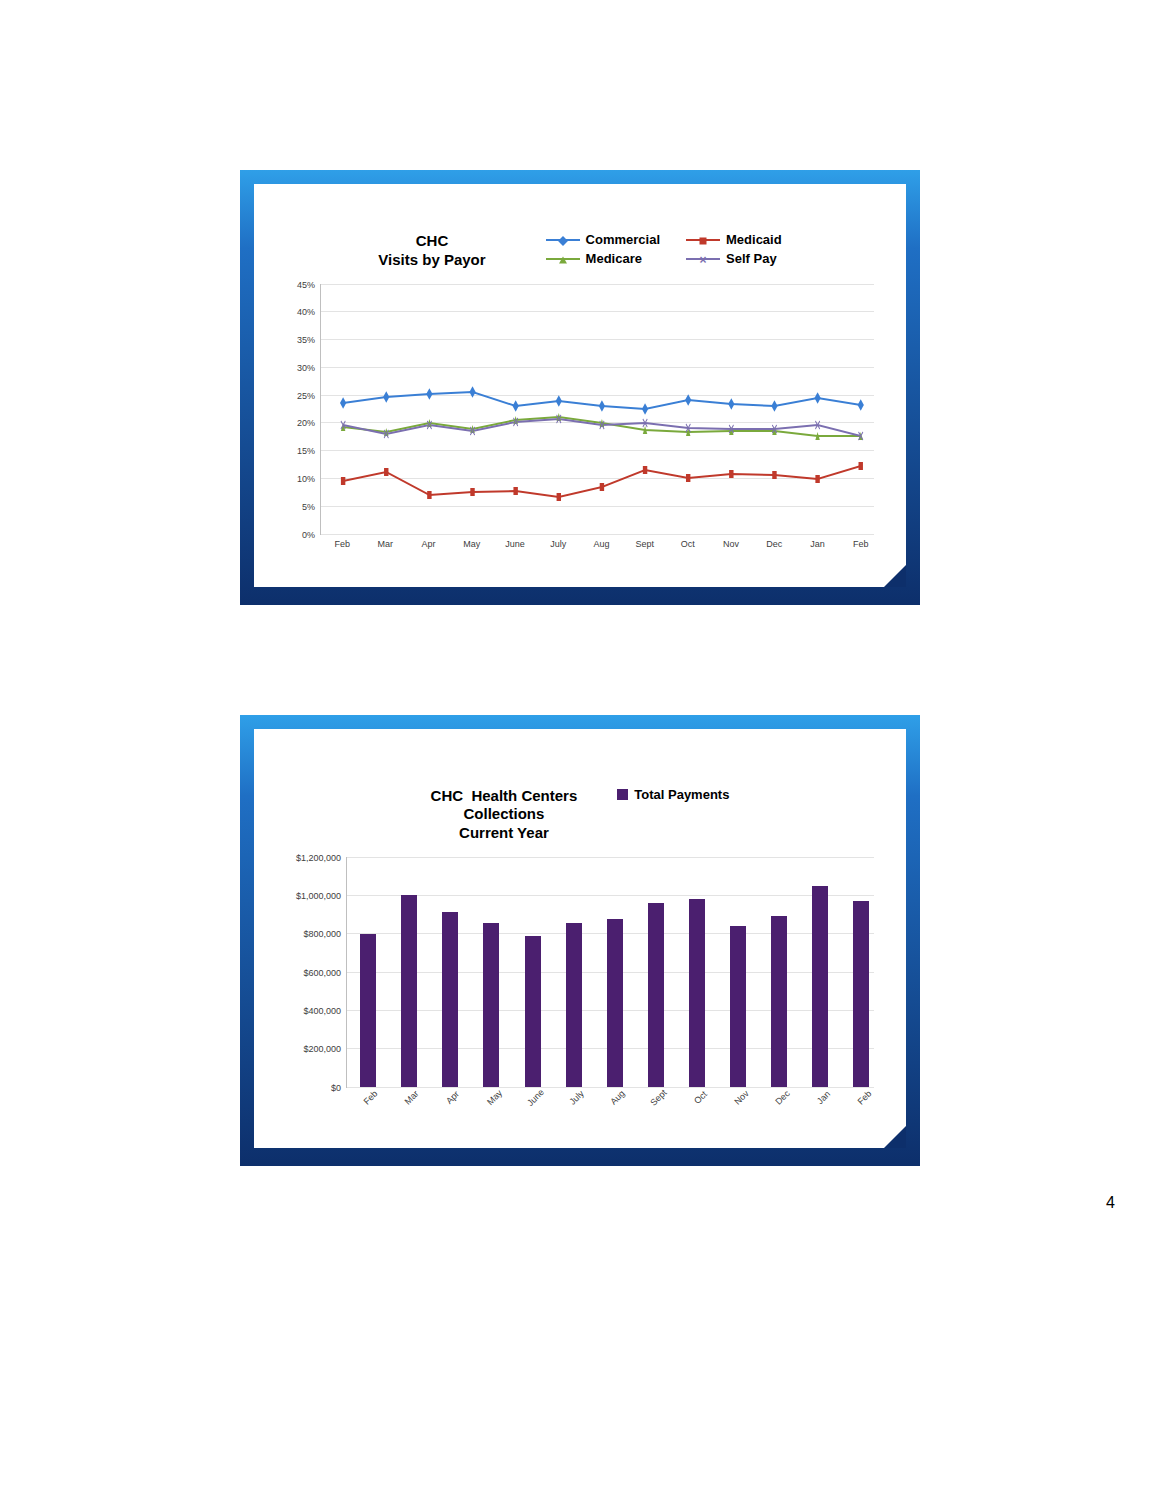CHC
Visits by Payor
Commercial
Medicaid
Medicare
Self Pay
45%
40%
35%
30%
25%
20%
15%
10%
5%
0%
Feb Mar Apr May June July Aug Sept Oct Nov Dec Jan Feb
CHC Health Centers
Collections
Current Year
Total Payments
$1,200,000
$1,000,000
$800,000
$600,000
$400,000
$200,000
$0
Feb Mar Apr May June July Aug Sept Oct Nov Dec Jan Feb
4